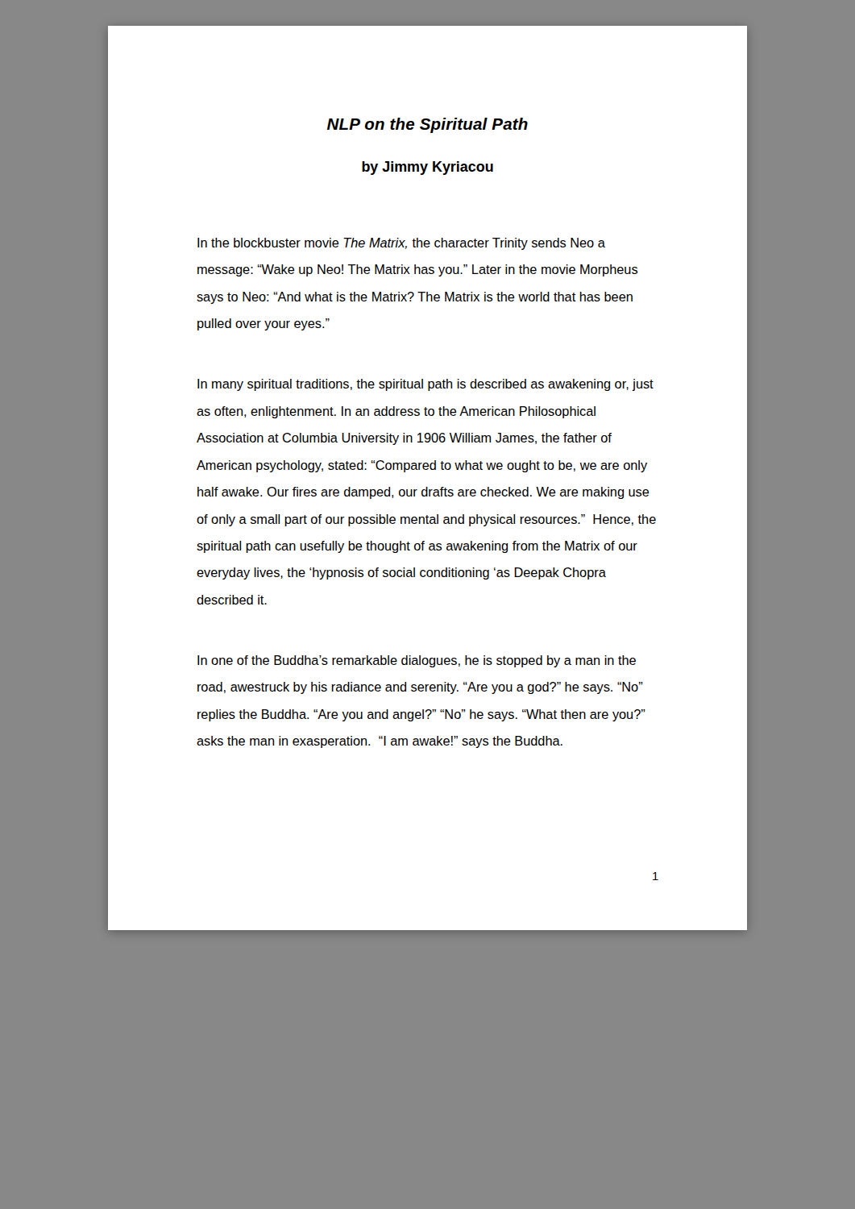NLP on the Spiritual Path
by Jimmy Kyriacou
In the blockbuster movie The Matrix, the character Trinity sends Neo a message: “Wake up Neo! The Matrix has you.” Later in the movie Morpheus says to Neo: “And what is the Matrix? The Matrix is the world that has been pulled over your eyes.”
In many spiritual traditions, the spiritual path is described as awakening or, just as often, enlightenment. In an address to the American Philosophical Association at Columbia University in 1906 William James, the father of American psychology, stated: “Compared to what we ought to be, we are only half awake. Our fires are damped, our drafts are checked. We are making use of only a small part of our possible mental and physical resources.” Hence, the spiritual path can usefully be thought of as awakening from the Matrix of our everyday lives, the ‘hypnosis of social conditioning ‘as Deepak Chopra described it.
In one of the Buddha’s remarkable dialogues, he is stopped by a man in the road, awestruck by his radiance and serenity. “Are you a god?” he says. “No” replies the Buddha. “Are you and angel?” “No” he says. “What then are you?” asks the man in exasperation. “I am awake!” says the Buddha.
1